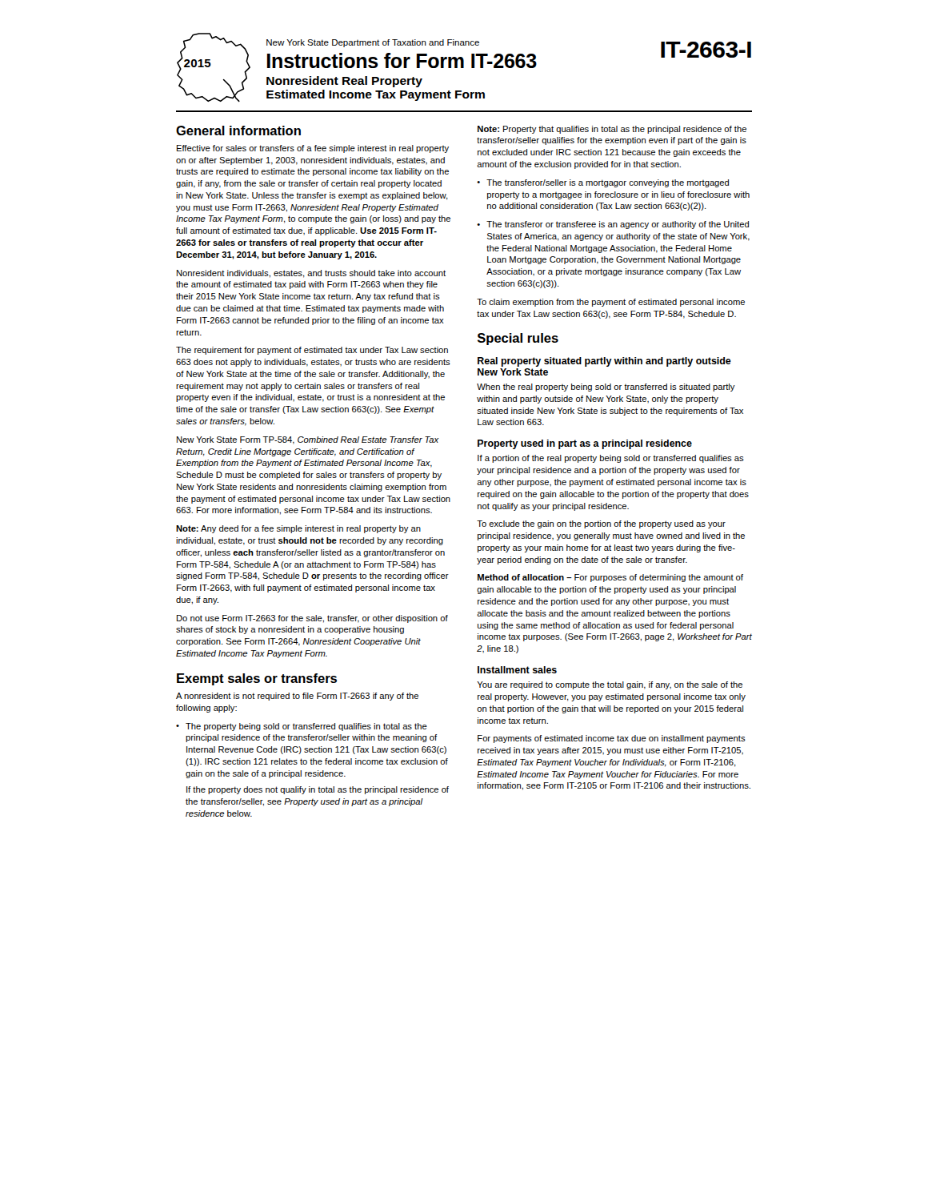2015
New York State Department of Taxation and Finance
Instructions for Form IT-2663
Nonresident Real Property
Estimated Income Tax Payment Form
IT-2663-I
General information
Effective for sales or transfers of a fee simple interest in real property on or after September 1, 2003, nonresident individuals, estates, and trusts are required to estimate the personal income tax liability on the gain, if any, from the sale or transfer of certain real property located in New York State. Unless the transfer is exempt as explained below, you must use Form IT-2663, Nonresident Real Property Estimated Income Tax Payment Form, to compute the gain (or loss) and pay the full amount of estimated tax due, if applicable. Use 2015 Form IT-2663 for sales or transfers of real property that occur after December 31, 2014, but before January 1, 2016.
Nonresident individuals, estates, and trusts should take into account the amount of estimated tax paid with Form IT-2663 when they file their 2015 New York State income tax return. Any tax refund that is due can be claimed at that time. Estimated tax payments made with Form IT-2663 cannot be refunded prior to the filing of an income tax return.
The requirement for payment of estimated tax under Tax Law section 663 does not apply to individuals, estates, or trusts who are residents of New York State at the time of the sale or transfer. Additionally, the requirement may not apply to certain sales or transfers of real property even if the individual, estate, or trust is a nonresident at the time of the sale or transfer (Tax Law section 663(c)). See Exempt sales or transfers, below.
New York State Form TP-584, Combined Real Estate Transfer Tax Return, Credit Line Mortgage Certificate, and Certification of Exemption from the Payment of Estimated Personal Income Tax, Schedule D must be completed for sales or transfers of property by New York State residents and nonresidents claiming exemption from the payment of estimated personal income tax under Tax Law section 663. For more information, see Form TP-584 and its instructions.
Note: Any deed for a fee simple interest in real property by an individual, estate, or trust should not be recorded by any recording officer, unless each transferor/seller listed as a grantor/transferor on Form TP-584, Schedule A (or an attachment to Form TP-584) has signed Form TP-584, Schedule D or presents to the recording officer Form IT-2663, with full payment of estimated personal income tax due, if any.
Do not use Form IT-2663 for the sale, transfer, or other disposition of shares of stock by a nonresident in a cooperative housing corporation. See Form IT-2664, Nonresident Cooperative Unit Estimated Income Tax Payment Form.
Exempt sales or transfers
A nonresident is not required to file Form IT-2663 if any of the following apply:
The property being sold or transferred qualifies in total as the principal residence of the transferor/seller within the meaning of Internal Revenue Code (IRC) section 121 (Tax Law section 663(c)(1)). IRC section 121 relates to the federal income tax exclusion of gain on the sale of a principal residence.
If the property does not qualify in total as the principal residence of the transferor/seller, see Property used in part as a principal residence below.
Note: Property that qualifies in total as the principal residence of the transferor/seller qualifies for the exemption even if part of the gain is not excluded under IRC section 121 because the gain exceeds the amount of the exclusion provided for in that section.
The transferor/seller is a mortgagor conveying the mortgaged property to a mortgagee in foreclosure or in lieu of foreclosure with no additional consideration (Tax Law section 663(c)(2)).
The transferor or transferee is an agency or authority of the United States of America, an agency or authority of the state of New York, the Federal National Mortgage Association, the Federal Home Loan Mortgage Corporation, the Government National Mortgage Association, or a private mortgage insurance company (Tax Law section 663(c)(3)).
To claim exemption from the payment of estimated personal income tax under Tax Law section 663(c), see Form TP-584, Schedule D.
Special rules
Real property situated partly within and partly outside New York State
When the real property being sold or transferred is situated partly within and partly outside of New York State, only the property situated inside New York State is subject to the requirements of Tax Law section 663.
Property used in part as a principal residence
If a portion of the real property being sold or transferred qualifies as your principal residence and a portion of the property was used for any other purpose, the payment of estimated personal income tax is required on the gain allocable to the portion of the property that does not qualify as your principal residence.
To exclude the gain on the portion of the property used as your principal residence, you generally must have owned and lived in the property as your main home for at least two years during the five-year period ending on the date of the sale or transfer.
Method of allocation – For purposes of determining the amount of gain allocable to the portion of the property used as your principal residence and the portion used for any other purpose, you must allocate the basis and the amount realized between the portions using the same method of allocation as used for federal personal income tax purposes. (See Form IT-2663, page 2, Worksheet for Part 2, line 18.)
Installment sales
You are required to compute the total gain, if any, on the sale of the real property. However, you pay estimated personal income tax only on that portion of the gain that will be reported on your 2015 federal income tax return.
For payments of estimated income tax due on installment payments received in tax years after 2015, you must use either Form IT-2105, Estimated Tax Payment Voucher for Individuals, or Form IT-2106, Estimated Income Tax Payment Voucher for Fiduciaries. For more information, see Form IT-2105 or Form IT-2106 and their instructions.